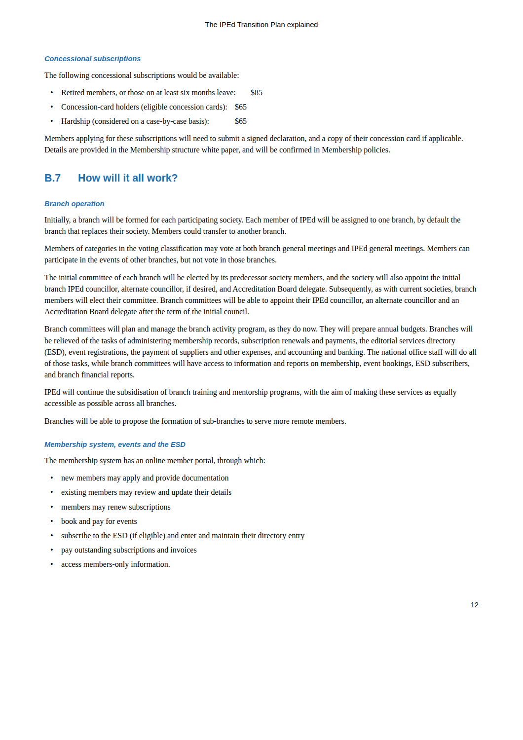The IPEd Transition Plan explained
Concessional subscriptions
The following concessional subscriptions would be available:
Retired members, or those on at least six months leave: $85
Concession-card holders (eligible concession cards): $65
Hardship (considered on a case-by-case basis): $65
Members applying for these subscriptions will need to submit a signed declaration, and a copy of their concession card if applicable. Details are provided in the Membership structure white paper, and will be confirmed in Membership policies.
B.7 How will it all work?
Branch operation
Initially, a branch will be formed for each participating society. Each member of IPEd will be assigned to one branch, by default the branch that replaces their society. Members could transfer to another branch.
Members of categories in the voting classification may vote at both branch general meetings and IPEd general meetings. Members can participate in the events of other branches, but not vote in those branches.
The initial committee of each branch will be elected by its predecessor society members, and the society will also appoint the initial branch IPEd councillor, alternate councillor, if desired, and Accreditation Board delegate. Subsequently, as with current societies, branch members will elect their committee. Branch committees will be able to appoint their IPEd councillor, an alternate councillor and an Accreditation Board delegate after the term of the initial council.
Branch committees will plan and manage the branch activity program, as they do now. They will prepare annual budgets. Branches will be relieved of the tasks of administering membership records, subscription renewals and payments, the editorial services directory (ESD), event registrations, the payment of suppliers and other expenses, and accounting and banking. The national office staff will do all of those tasks, while branch committees will have access to information and reports on membership, event bookings, ESD subscribers, and branch financial reports.
IPEd will continue the subsidisation of branch training and mentorship programs, with the aim of making these services as equally accessible as possible across all branches.
Branches will be able to propose the formation of sub-branches to serve more remote members.
Membership system, events and the ESD
The membership system has an online member portal, through which:
new members may apply and provide documentation
existing members may review and update their details
members may renew subscriptions
book and pay for events
subscribe to the ESD (if eligible) and enter and maintain their directory entry
pay outstanding subscriptions and invoices
access members-only information.
12